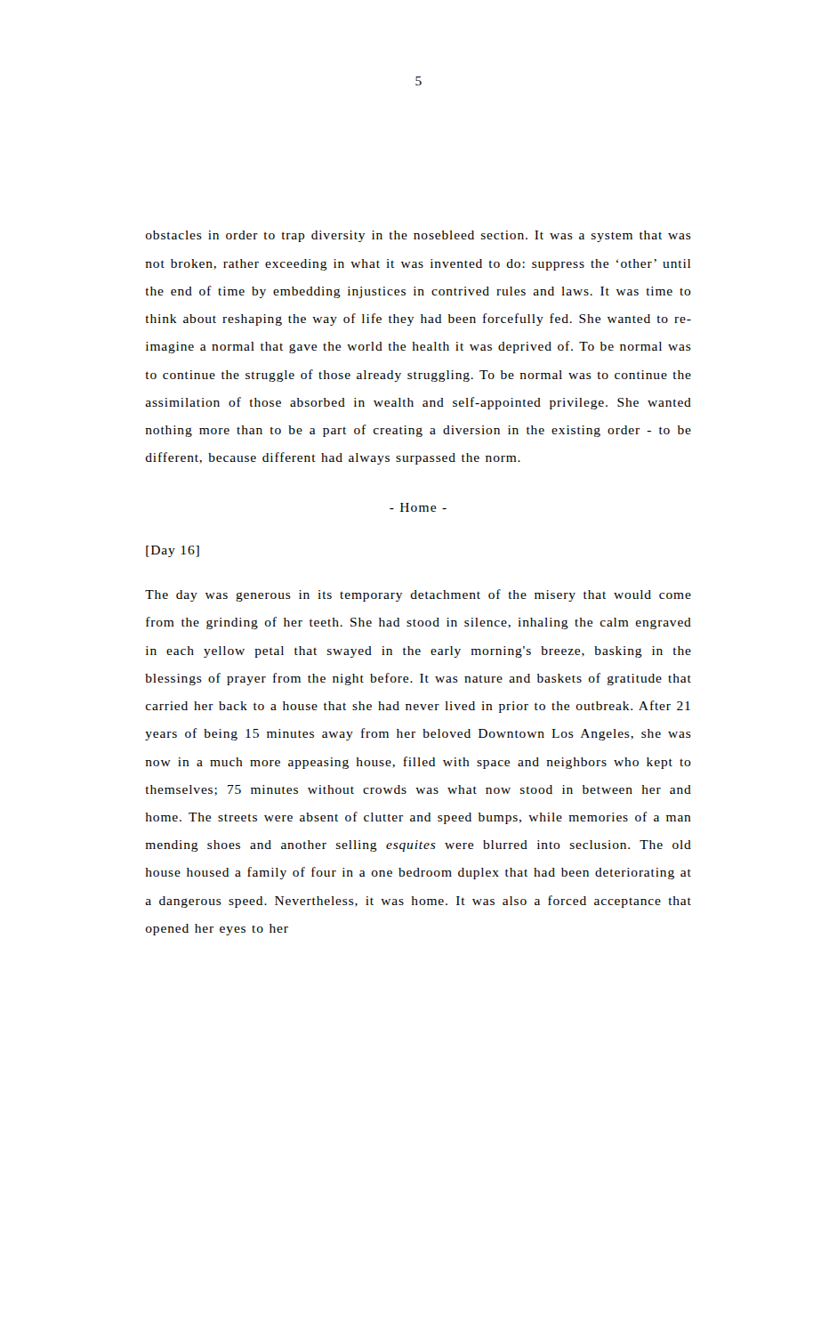5
obstacles in order to trap diversity in the nosebleed section. It was a system that was not broken, rather exceeding in what it was invented to do: suppress the ‘other’ until the end of time by embedding injustices in contrived rules and laws. It was time to think about reshaping the way of life they had been forcefully fed. She wanted to re-imagine a normal that gave the world the health it was deprived of. To be normal was to continue the struggle of those already struggling. To be normal was to continue the assimilation of those absorbed in wealth and self-appointed privilege. She wanted nothing more than to be a part of creating a diversion in the existing order - to be different, because different had always surpassed the norm.
- Home -
[Day 16]
The day was generous in its temporary detachment of the misery that would come from the grinding of her teeth. She had stood in silence, inhaling the calm engraved in each yellow petal that swayed in the early morning's breeze, basking in the blessings of prayer from the night before. It was nature and baskets of gratitude that carried her back to a house that she had never lived in prior to the outbreak. After 21 years of being 15 minutes away from her beloved Downtown Los Angeles, she was now in a much more appeasing house, filled with space and neighbors who kept to themselves; 75 minutes without crowds was what now stood in between her and home. The streets were absent of clutter and speed bumps, while memories of a man mending shoes and another selling esquites were blurred into seclusion. The old house housed a family of four in a one bedroom duplex that had been deteriorating at a dangerous speed. Nevertheless, it was home. It was also a forced acceptance that opened her eyes to her